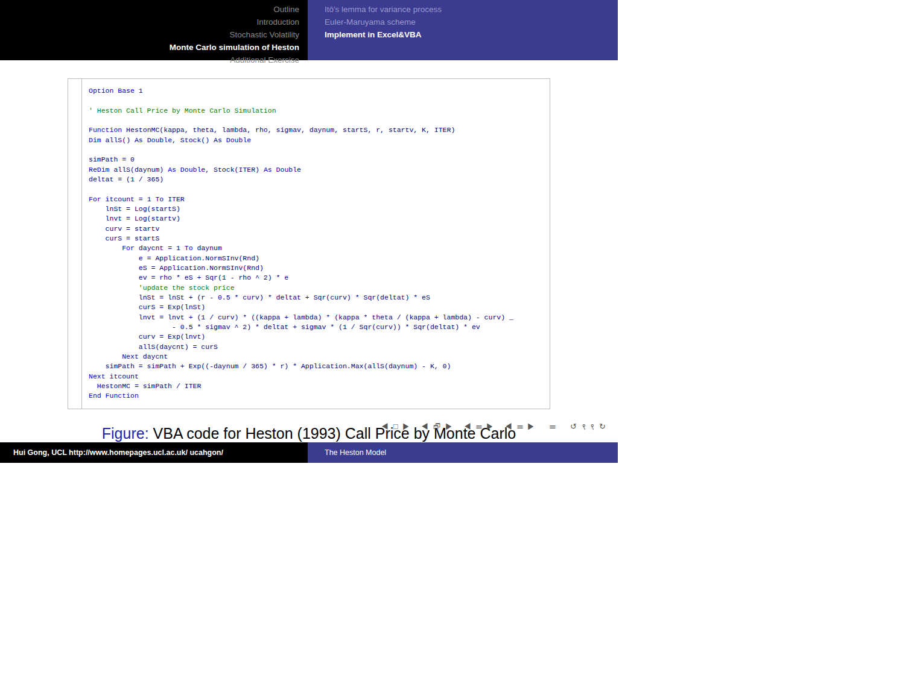Outline
Introduction
Stochastic Volatility
Monte Carlo simulation of Heston
Additional Exercise
Itô's lemma for variance process
Euler-Maruyama scheme
Implement in Excel&VBA
Option Base 1

' Heston Call Price by Monte Carlo Simulation

Function HestonMC(kappa, theta, lambda, rho, sigmav, daynum, startS, r, startv, K, ITER)
Dim allS() As Double, Stock() As Double

simPath = 0
ReDim allS(daynum) As Double, Stock(ITER) As Double
deltat = (1 / 365)

For itcount = 1 To ITER
    lnSt = Log(startS)
    lnvt = Log(startv)
    curv = startv
    curS = startS
        For daycnt = 1 To daynum
            e = Application.NormSInv(Rnd)
            eS = Application.NormSInv(Rnd)
            ev = rho * eS + Sqr(1 - rho ^ 2) * e
            'update the stock price
            lnSt = lnSt + (r - 0.5 * curv) * deltat + Sqr(curv) * Sqr(deltat) * eS
            curS = Exp(lnSt)
            lnvt = lnvt + (1 / curv) * ((kappa + lambda) * (kappa * theta / (kappa + lambda) - curv) _
                    - 0.5 * sigmav ^ 2) * deltat + sigmav * (1 / Sqr(curv)) * Sqr(deltat) * ev
            curv = Exp(lnvt)
            allS(daycnt) = curS
        Next daycnt
    simPath = simPath + Exp((-daynum / 365) * r) * Application.Max(allS(daynum) - K, 0)
Next itcount
  HestonMC = simPath / ITER
End Function
Figure: VBA code for Heston (1993) Call Price by Monte Carlo
◀ □ ▶ ◀ 🗗 ▶ ◀ ☰ ▶ ◀ ☰ ▶ ☰ ↺ ९ ९ ↻
Hui Gong, UCL http://www.homepages.ucl.ac.uk/ ucahgon/
The Heston Model